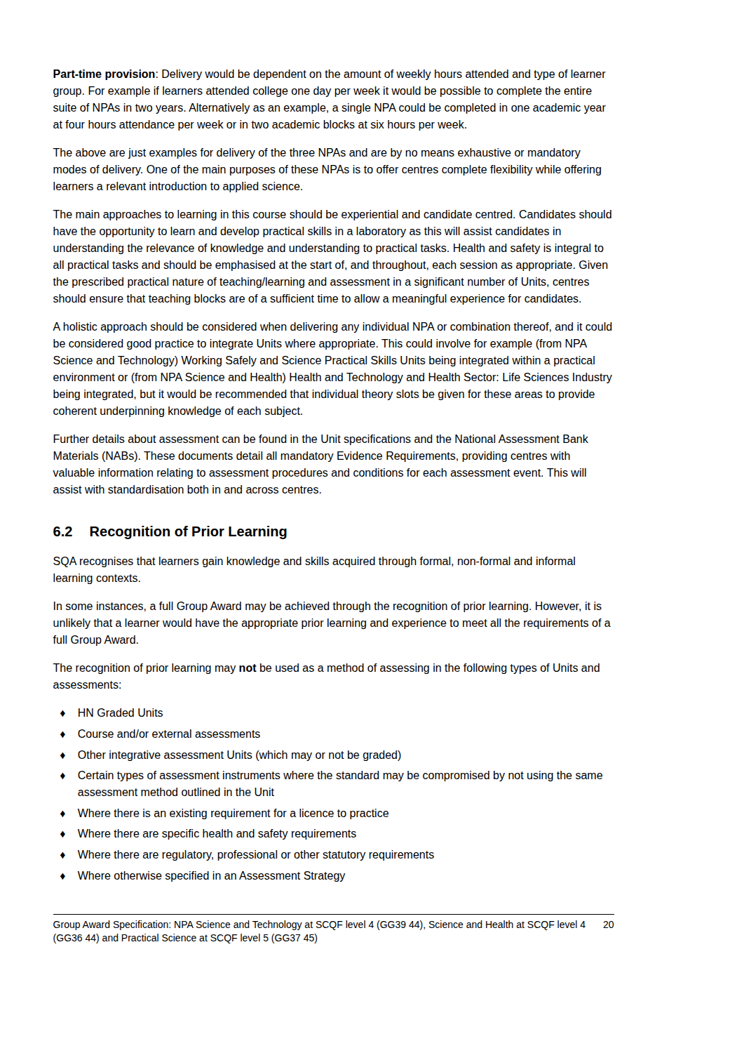Part-time provision: Delivery would be dependent on the amount of weekly hours attended and type of learner group. For example if learners attended college one day per week it would be possible to complete the entire suite of NPAs in two years. Alternatively as an example, a single NPA could be completed in one academic year at four hours attendance per week or in two academic blocks at six hours per week.
The above are just examples for delivery of the three NPAs and are by no means exhaustive or mandatory modes of delivery. One of the main purposes of these NPAs is to offer centres complete flexibility while offering learners a relevant introduction to applied science.
The main approaches to learning in this course should be experiential and candidate centred. Candidates should have the opportunity to learn and develop practical skills in a laboratory as this will assist candidates in understanding the relevance of knowledge and understanding to practical tasks. Health and safety is integral to all practical tasks and should be emphasised at the start of, and throughout, each session as appropriate. Given the prescribed practical nature of teaching/learning and assessment in a significant number of Units, centres should ensure that teaching blocks are of a sufficient time to allow a meaningful experience for candidates.
A holistic approach should be considered when delivering any individual NPA or combination thereof, and it could be considered good practice to integrate Units where appropriate. This could involve for example (from NPA Science and Technology) Working Safely and Science Practical Skills Units being integrated within a practical environment or (from NPA Science and Health) Health and Technology and Health Sector: Life Sciences Industry being integrated, but it would be recommended that individual theory slots be given for these areas to provide coherent underpinning knowledge of each subject.
Further details about assessment can be found in the Unit specifications and the National Assessment Bank Materials (NABs). These documents detail all mandatory Evidence Requirements, providing centres with valuable information relating to assessment procedures and conditions for each assessment event. This will assist with standardisation both in and across centres.
6.2 Recognition of Prior Learning
SQA recognises that learners gain knowledge and skills acquired through formal, non-formal and informal learning contexts.
In some instances, a full Group Award may be achieved through the recognition of prior learning. However, it is unlikely that a learner would have the appropriate prior learning and experience to meet all the requirements of a full Group Award.
The recognition of prior learning may not be used as a method of assessing in the following types of Units and assessments:
HN Graded Units
Course and/or external assessments
Other integrative assessment Units (which may or not be graded)
Certain types of assessment instruments where the standard may be compromised by not using the same assessment method outlined in the Unit
Where there is an existing requirement for a licence to practice
Where there are specific health and safety requirements
Where there are regulatory, professional or other statutory requirements
Where otherwise specified in an Assessment Strategy
20 Group Award Specification: NPA Science and Technology at SCQF level 4 (GG39 44), Science and Health at SCQF level 4 (GG36 44) and Practical Science at SCQF level 5 (GG37 45)